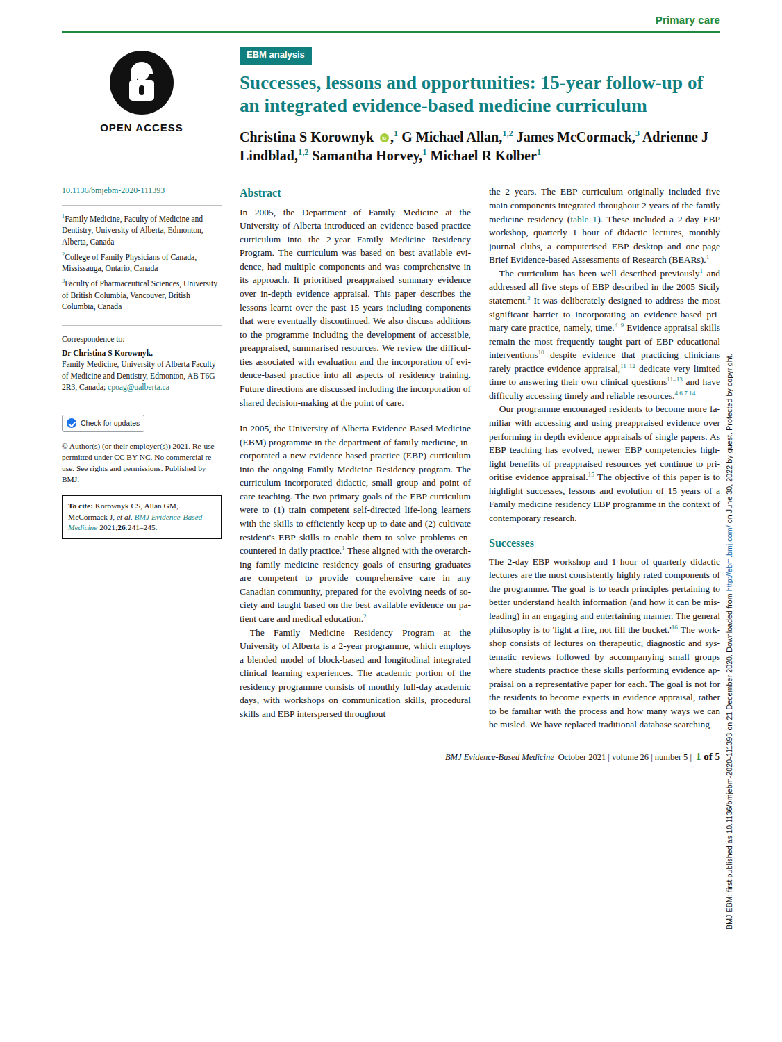BMJ EBM: first published as 10.1136/bmjebm-2020-111393 on 21 December 2020. Downloaded from http://ebm.bmj.com/ on June 30, 2022 by guest. Protected by copyright.
Primary care
OPEN ACCESS
EBM analysis
Successes, lessons and opportunities: 15-year follow-up of an integrated evidence-based medicine curriculum
Christina S Korownyk ,1 G Michael Allan,1,2 James McCormack,3 Adrienne J Lindblad,1,2 Samantha Horvey,1 Michael R Kolber1
10.1136/bmjebm-2020-111393
1Family Medicine, Faculty of Medicine and Dentistry, University of Alberta, Edmonton, Alberta, Canada
2College of Family Physicians of Canada, Mississauga, Ontario, Canada
3Faculty of Pharmaceutical Sciences, University of British Columbia, Vancouver, British Columbia, Canada
Correspondence to:
Dr Christina S Korownyk,
Family Medicine, University of Alberta Faculty of Medicine and Dentistry, Edmonton, AB T6G 2R3, Canada; cpoag@ualberta.ca
Check for updates
© Author(s) (or their employer(s)) 2021. Re-use permitted under CC BY-NC. No commercial re-use. See rights and permissions. Published by BMJ.
To cite: Korownyk CS, Allan GM, McCormack J, et al. BMJ Evidence-Based Medicine 2021;26:241–245.
Abstract
In 2005, the Department of Family Medicine at the University of Alberta introduced an evidence-based practice curriculum into the 2-year Family Medicine Residency Program. The curriculum was based on best available evidence, had multiple components and was comprehensive in its approach. It prioritised preappraised summary evidence over in-depth evidence appraisal. This paper describes the lessons learnt over the past 15 years including components that were eventually discontinued. We also discuss additions to the programme including the development of accessible, preappraised, summarised resources. We review the difficulties associated with evaluation and the incorporation of evidence-based practice into all aspects of residency training. Future directions are discussed including the incorporation of shared decision-making at the point of care.
In 2005, the University of Alberta Evidence-Based Medicine (EBM) programme in the department of family medicine, incorporated a new evidence-based practice (EBP) curriculum into the ongoing Family Medicine Residency program. The curriculum incorporated didactic, small group and point of care teaching. The two primary goals of the EBP curriculum were to (1) train competent self-directed life-long learners with the skills to efficiently keep up to date and (2) cultivate resident's EBP skills to enable them to solve problems encountered in daily practice.1 These aligned with the overarching family medicine residency goals of ensuring graduates are competent to provide comprehensive care in any Canadian community, prepared for the evolving needs of society and taught based on the best available evidence on patient care and medical education.2
The Family Medicine Residency Program at the University of Alberta is a 2-year programme, which employs a blended model of block-based and longitudinal integrated clinical learning experiences. The academic portion of the residency programme consists of monthly full-day academic days, with workshops on communication skills, procedural skills and EBP interspersed throughout
the 2 years. The EBP curriculum originally included five main components integrated throughout 2 years of the family medicine residency (table 1). These included a 2-day EBP workshop, quarterly 1 hour of didactic lectures, monthly journal clubs, a computerised EBP desktop and one-page Brief Evidence-based Assessments of Research (BEARs).1
The curriculum has been well described previously1 and addressed all five steps of EBP described in the 2005 Sicily statement.3 It was deliberately designed to address the most significant barrier to incorporating an evidence-based primary care practice, namely, time.4–9 Evidence appraisal skills remain the most frequently taught part of EBP educational interventions10 despite evidence that practicing clinicians rarely practice evidence appraisal,11 12 dedicate very limited time to answering their own clinical questions11–13 and have difficulty accessing timely and reliable resources.4 6 7 14
Our programme encouraged residents to become more familiar with accessing and using preappraised evidence over performing in depth evidence appraisals of single papers. As EBP teaching has evolved, newer EBP competencies highlight benefits of preappraised resources yet continue to prioritise evidence appraisal.15 The objective of this paper is to highlight successes, lessons and evolution of 15 years of a Family medicine residency EBP programme in the context of contemporary research.
Successes
The 2-day EBP workshop and 1 hour of quarterly didactic lectures are the most consistently highly rated components of the programme. The goal is to teach principles pertaining to better understand health information (and how it can be misleading) in an engaging and entertaining manner. The general philosophy is to 'light a fire, not fill the bucket.'16 The workshop consists of lectures on therapeutic, diagnostic and systematic reviews followed by accompanying small groups where students practice these skills performing evidence appraisal on a representative paper for each. The goal is not for the residents to become experts in evidence appraisal, rather to be familiar with the process and how many ways we can be misled. We have replaced traditional database searching
BMJ Evidence-Based Medicine October 2021 | volume 26 | number 5 | 1 of 5